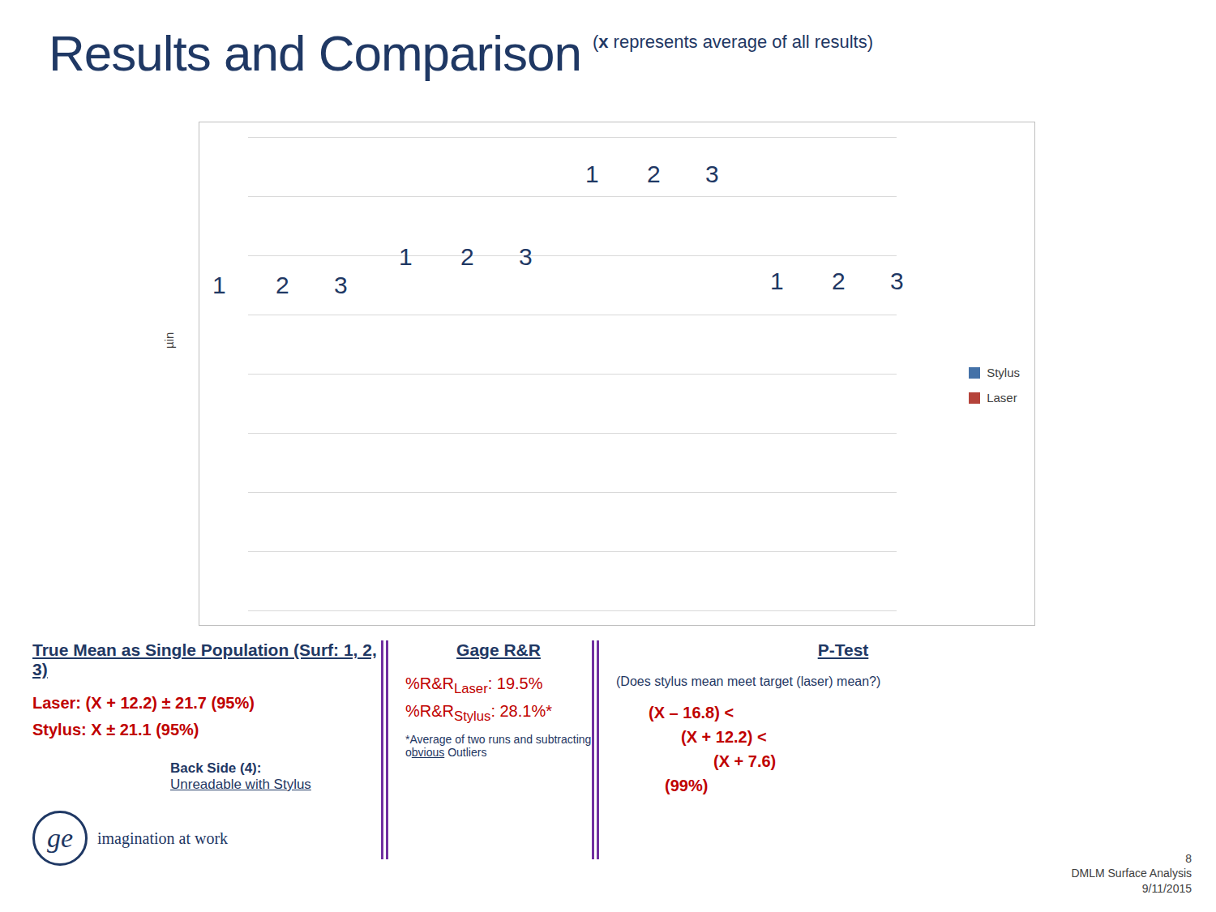Results and Comparison
(x represents average of all results)
µin
Stylus
Laser
1
2
3
1
2
3
1
2
3
1
2
3
True Mean as Single Population (Surf: 1, 2, 3)
Laser: (X + 12.2) ± 21.7 (95%)
Stylus: X ± 21.1 (95%)
Back Side (4):
Unreadable with Stylus
Gage R&R
%R&RLaser: 19.5%
%R&RStylus: 28.1%*
*Average of two runs and subtracting obvious Outliers
P-Test
(Does stylus mean meet target (laser) mean?)
(X – 16.8) <
(X + 12.2) <
(X + 7.6)
(99%)
ge
imagination at work
8
DMLM Surface Analysis
9/11/2015